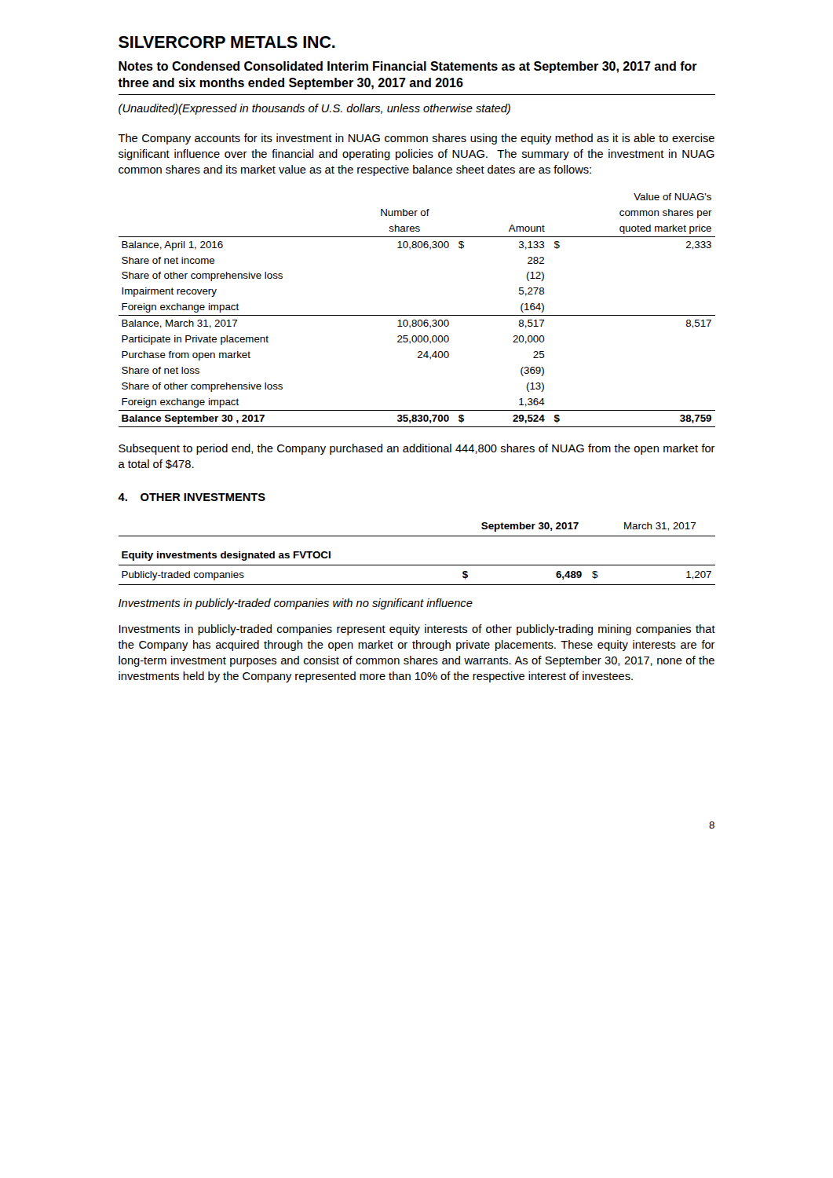SILVERCORP METALS INC.
Notes to Condensed Consolidated Interim Financial Statements as at September 30, 2017 and for three and six months ended September 30, 2017 and 2016
(Unaudited)(Expressed in thousands of U.S. dollars, unless otherwise stated)
The Company accounts for its investment in NUAG common shares using the equity method as it is able to exercise significant influence over the financial and operating policies of NUAG. The summary of the investment in NUAG common shares and its market value as at the respective balance sheet dates are as follows:
| | | | | | Value of NUAG's |
| | Number of | | | | common shares per |
| | shares | | Amount | | quoted market price |
| Balance, April 1, 2016 | 10,806,300 | $ | 3,133 | $ | 2,333 |
| Share of net income | | | 282 | | |
| Share of other comprehensive loss | | | (12) | | |
| Impairment recovery | | | 5,278 | | |
| Foreign exchange impact | | | (164) | | |
| Balance, March 31, 2017 | 10,806,300 | | 8,517 | | 8,517 |
| Participate in Private placement | 25,000,000 | | 20,000 | | |
| Purchase from open market | 24,400 | | 25 | | |
| Share of net loss | | | (369) | | |
| Share of other comprehensive loss | | | (13) | | |
| Foreign exchange impact | | | 1,364 | | |
| Balance September 30 , 2017 | 35,830,700 | $ | 29,524 | $ | 38,759 |
Subsequent to period end, the Company purchased an additional 444,800 shares of NUAG from the open market for a total of $478.
4. OTHER INVESTMENTS
| | | September 30, 2017 | | March 31, 2017 |
| Equity investments designated as FVTOCI | | | | |
| Publicly-traded companies | $ | 6,489 | $ | 1,207 |
Investments in publicly-traded companies with no significant influence
Investments in publicly-traded companies represent equity interests of other publicly-trading mining companies that the Company has acquired through the open market or through private placements. These equity interests are for long-term investment purposes and consist of common shares and warrants. As of September 30, 2017, none of the investments held by the Company represented more than 10% of the respective interest of investees.
8